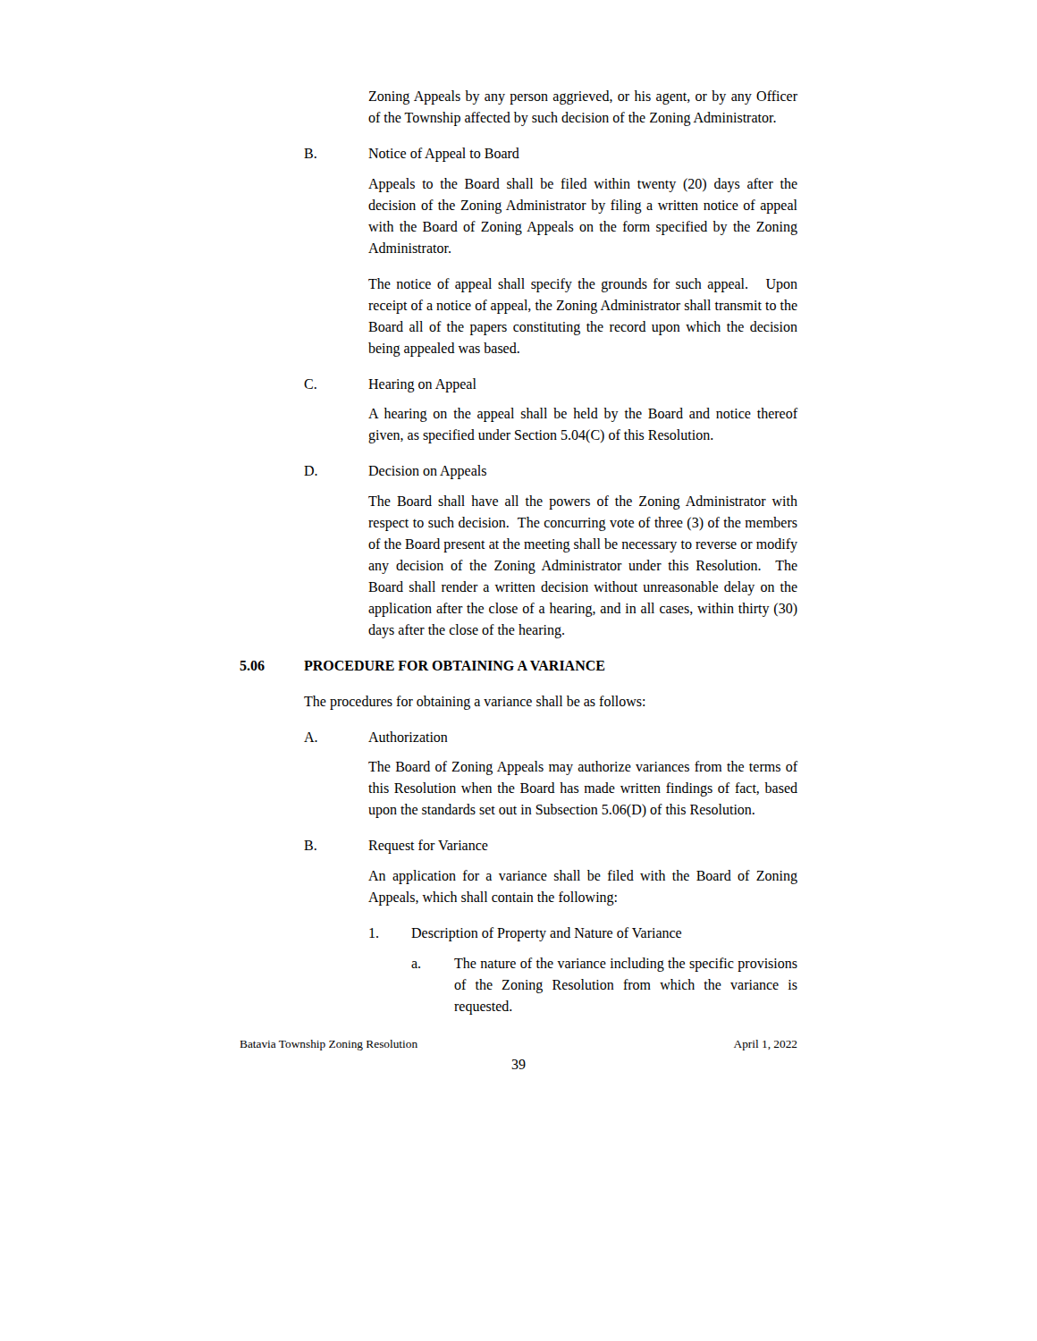Zoning Appeals by any person aggrieved, or his agent, or by any Officer of the Township affected by such decision of the Zoning Administrator.
B.
Notice of Appeal to Board
Appeals to the Board shall be filed within twenty (20) days after the decision of the Zoning Administrator by filing a written notice of appeal with the Board of Zoning Appeals on the form specified by the Zoning Administrator.
The notice of appeal shall specify the grounds for such appeal. Upon receipt of a notice of appeal, the Zoning Administrator shall transmit to the Board all of the papers constituting the record upon which the decision being appealed was based.
C.
Hearing on Appeal
A hearing on the appeal shall be held by the Board and notice thereof given, as specified under Section 5.04(C) of this Resolution.
D.
Decision on Appeals
The Board shall have all the powers of the Zoning Administrator with respect to such decision. The concurring vote of three (3) of the members of the Board present at the meeting shall be necessary to reverse or modify any decision of the Zoning Administrator under this Resolution. The Board shall render a written decision without unreasonable delay on the application after the close of a hearing, and in all cases, within thirty (30) days after the close of the hearing.
5.06
PROCEDURE FOR OBTAINING A VARIANCE
The procedures for obtaining a variance shall be as follows:
A.
Authorization
The Board of Zoning Appeals may authorize variances from the terms of this Resolution when the Board has made written findings of fact, based upon the standards set out in Subsection 5.06(D) of this Resolution.
B.
Request for Variance
An application for a variance shall be filed with the Board of Zoning Appeals, which shall contain the following:
1.
Description of Property and Nature of Variance
a.
The nature of the variance including the specific provisions of the Zoning Resolution from which the variance is requested.
Batavia Township Zoning Resolution April 1, 2022
39